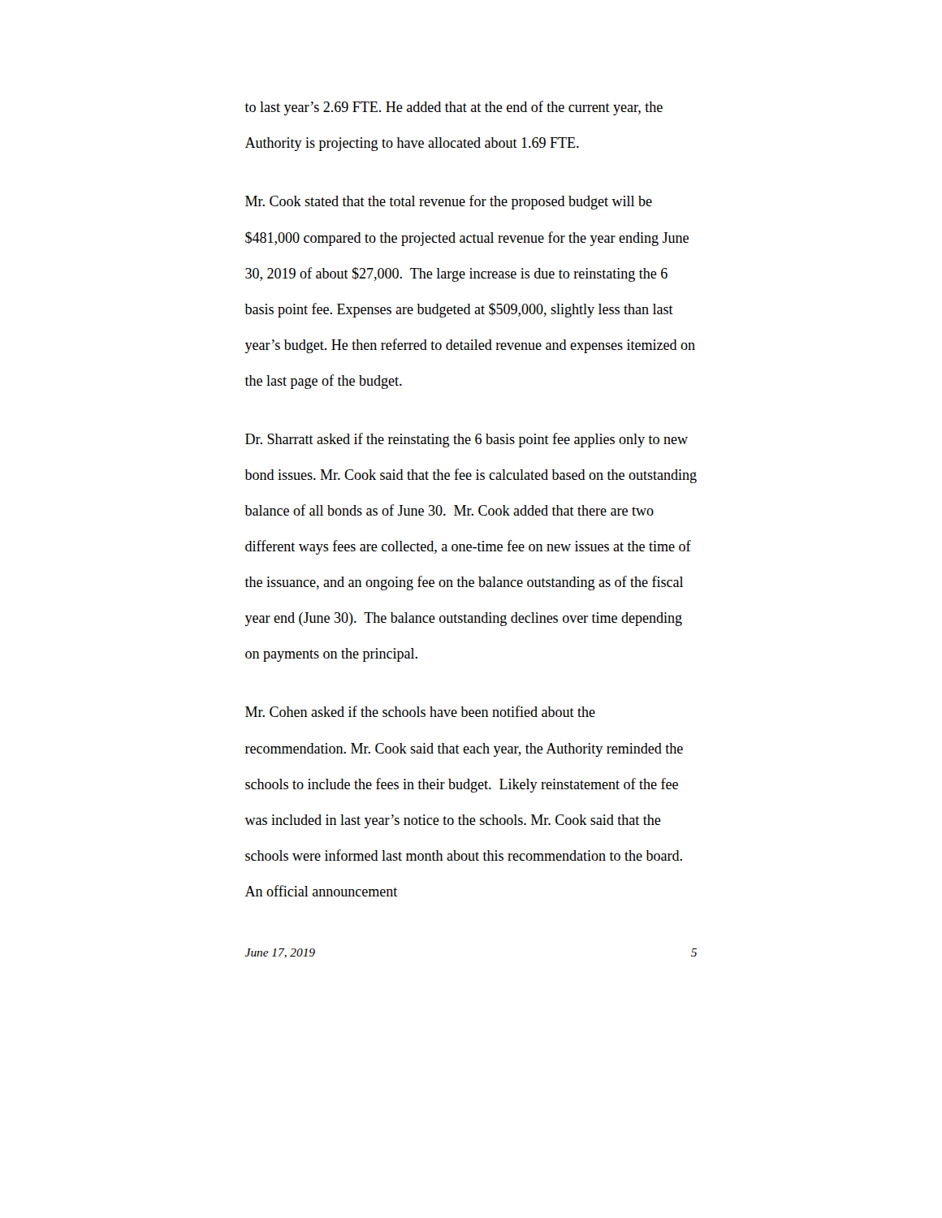to last year’s 2.69 FTE. He added that at the end of the current year, the Authority is projecting to have allocated about 1.69 FTE.
Mr. Cook stated that the total revenue for the proposed budget will be $481,000 compared to the projected actual revenue for the year ending June 30, 2019 of about $27,000. The large increase is due to reinstating the 6 basis point fee. Expenses are budgeted at $509,000, slightly less than last year’s budget. He then referred to detailed revenue and expenses itemized on the last page of the budget.
Dr. Sharratt asked if the reinstating the 6 basis point fee applies only to new bond issues. Mr. Cook said that the fee is calculated based on the outstanding balance of all bonds as of June 30. Mr. Cook added that there are two different ways fees are collected, a one-time fee on new issues at the time of the issuance, and an ongoing fee on the balance outstanding as of the fiscal year end (June 30). The balance outstanding declines over time depending on payments on the principal.
Mr. Cohen asked if the schools have been notified about the recommendation. Mr. Cook said that each year, the Authority reminded the schools to include the fees in their budget. Likely reinstatement of the fee was included in last year’s notice to the schools. Mr. Cook said that the schools were informed last month about this recommendation to the board. An official announcement
June 17, 2019 5